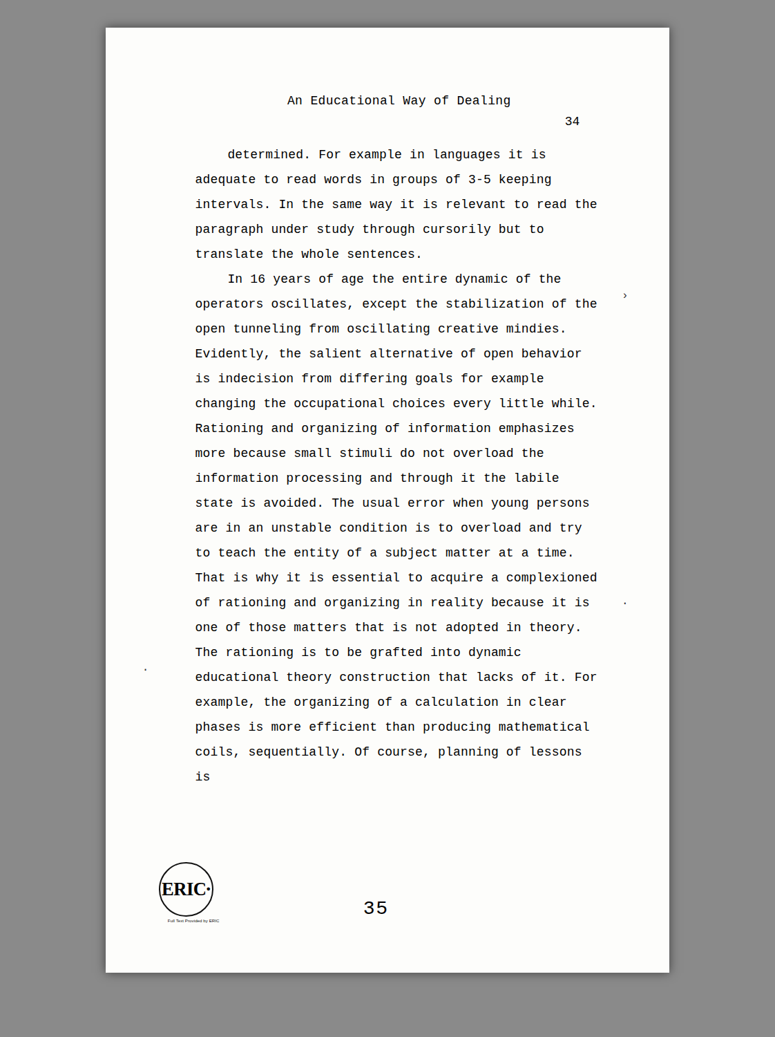An Educational Way of Dealing
34
determined. For example in languages it is adequate to read words in groups of 3-5 keeping intervals. In the same way it is relevant to read the paragraph under study through cursorily but to translate the whole sentences.
In 16 years of age the entire dynamic of the operators oscillates, except the stabilization of the open tunneling from oscillating creative mindies. Evidently, the salient alternative of open behavior is indecision from differing goals for example changing the occupational choices every little while. Rationing and organizing of information emphasizes more because small stimuli do not overload the information processing and through it the labile state is avoided. The usual error when young persons are in an unstable condition is to overload and try to teach the entity of a subject matter at a time. That is why it is essential to acquire a complexioned of rationing and organizing in reality because it is one of those matters that is not adopted in theory. The rationing is to be grafted into dynamic educational theory construction that lacks of it. For example, the organizing of a calculation in clear phases is more efficient than producing mathematical coils, sequentially. Of course, planning of lessons is
› . .
ERIC●
Full Text Provided by ERIC
35